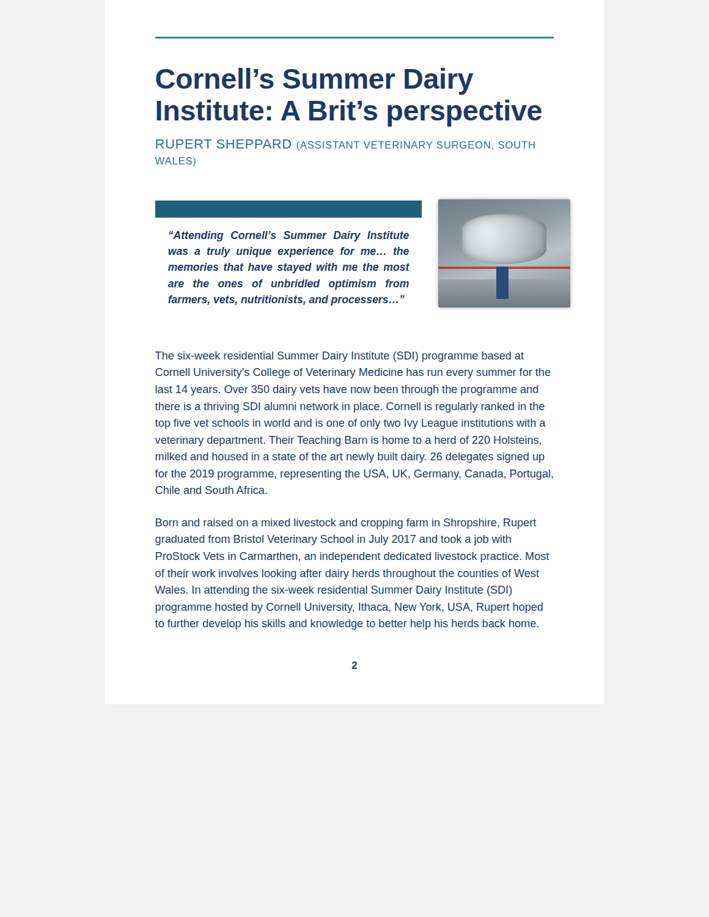Cornell’s Summer Dairy Institute: A Brit’s perspective
RUPERT SHEPPARD (ASSISTANT VETERINARY SURGEON, SOUTH WALES)
“Attending Cornell’s Summer Dairy Institute was a truly unique experience for me… the memories that have stayed with me the most are the ones of unbridled optimism from farmers, vets, nutritionists, and processers…”
The six-week residential Summer Dairy Institute (SDI) programme based at Cornell University’s College of Veterinary Medicine has run every summer for the last 14 years. Over 350 dairy vets have now been through the programme and there is a thriving SDI alumni network in place. Cornell is regularly ranked in the top five vet schools in world and is one of only two Ivy League institutions with a veterinary department. Their Teaching Barn is home to a herd of 220 Holsteins, milked and housed in a state of the art newly built dairy. 26 delegates signed up for the 2019 programme, representing the USA, UK, Germany, Canada, Portugal, Chile and South Africa.
Born and raised on a mixed livestock and cropping farm in Shropshire, Rupert graduated from Bristol Veterinary School in July 2017 and took a job with ProStock Vets in Carmarthen, an independent dedicated livestock practice. Most of their work involves looking after dairy herds throughout the counties of West Wales. In attending the six-week residential Summer Dairy Institute (SDI) programme hosted by Cornell University, Ithaca, New York, USA, Rupert hoped to further develop his skills and knowledge to better help his herds back home.
2